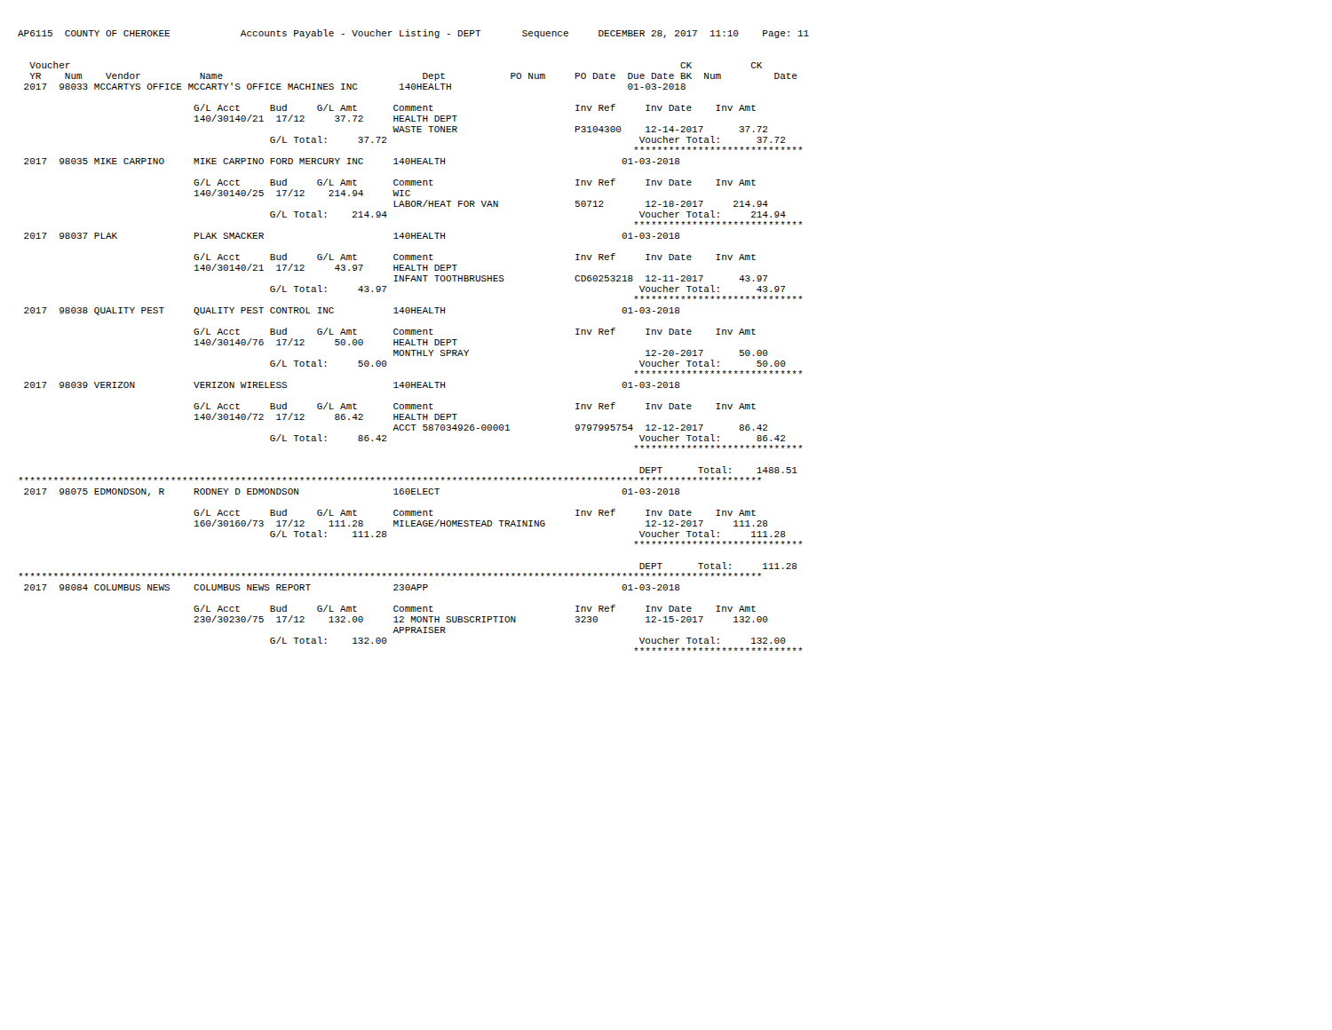AP6115 COUNTY OF CHEROKEE Accounts Payable - Voucher Listing - DEPT Sequence DECEMBER 28, 2017 11:10 Page: 11 Voucher CK CK YR Num Vendor Name Dept PO Num PO Date Due Date BK Num Date 2017 98033 MCCARTYS OFFICE MCCARTY'S OFFICE MACHINES INC 140HEALTH 01-03-2018 G/L Acct Bud G/L Amt Comment Inv Ref Inv Date Inv Amt 140/30140/21 17/12 37.72 HEALTH DEPT WASTE TONER P3104300 12-14-2017 37.72 G/L Total: 37.72 Voucher Total: 37.72 ***************************** 2017 98035 MIKE CARPINO MIKE CARPINO FORD MERCURY INC 140HEALTH 01-03-2018 G/L Acct Bud G/L Amt Comment Inv Ref Inv Date Inv Amt 140/30140/25 17/12 214.94 WIC LABOR/HEAT FOR VAN 50712 12-18-2017 214.94 G/L Total: 214.94 Voucher Total: 214.94 ***************************** 2017 98037 PLAK PLAK SMACKER 140HEALTH 01-03-2018 G/L Acct Bud G/L Amt Comment Inv Ref Inv Date Inv Amt 140/30140/21 17/12 43.97 HEALTH DEPT INFANT TOOTHBRUSHES CD60253218 12-11-2017 43.97 G/L Total: 43.97 Voucher Total: 43.97 ***************************** 2017 98038 QUALITY PEST QUALITY PEST CONTROL INC 140HEALTH 01-03-2018 G/L Acct Bud G/L Amt Comment Inv Ref Inv Date Inv Amt 140/30140/76 17/12 50.00 HEALTH DEPT MONTHLY SPRAY 12-20-2017 50.00 G/L Total: 50.00 Voucher Total: 50.00 ***************************** 2017 98039 VERIZON VERIZON WIRELESS 140HEALTH 01-03-2018 G/L Acct Bud G/L Amt Comment Inv Ref Inv Date Inv Amt 140/30140/72 17/12 86.42 HEALTH DEPT ACCT 587034926-00001 9797995754 12-12-2017 86.42 G/L Total: 86.42 Voucher Total: 86.42 ***************************** DEPT Total: 1488.51 ******************************************************************************************************************************* 2017 98075 EDMONDSON, R RODNEY D EDMONDSON 160ELECT 01-03-2018 G/L Acct Bud G/L Amt Comment Inv Ref Inv Date Inv Amt 160/30160/73 17/12 111.28 MILEAGE/HOMESTEAD TRAINING 12-12-2017 111.28 G/L Total: 111.28 Voucher Total: 111.28 ***************************** DEPT Total: 111.28 ******************************************************************************************************************************* 2017 98084 COLUMBUS NEWS COLUMBUS NEWS REPORT 230APP 01-03-2018 G/L Acct Bud G/L Amt Comment Inv Ref Inv Date Inv Amt 230/30230/75 17/12 132.00 12 MONTH SUBSCRIPTION 3230 12-15-2017 132.00 APPRAISER G/L Total: 132.00 Voucher Total: 132.00 *****************************